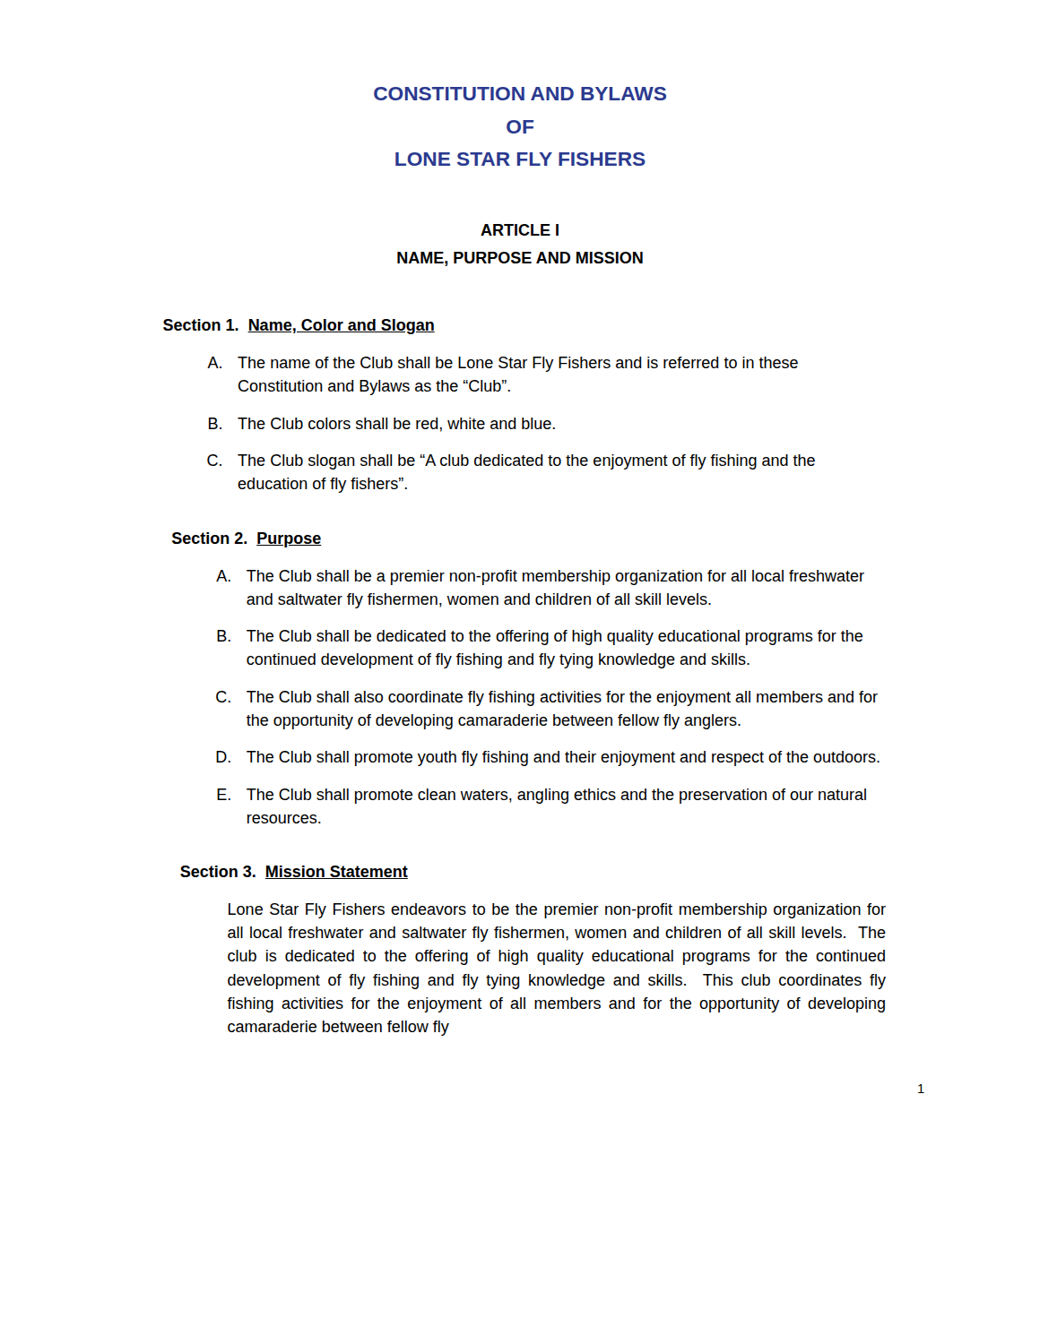CONSTITUTION AND BYLAWS
OF
LONE STAR FLY FISHERS
ARTICLE I
NAME, PURPOSE AND MISSION
Section 1. Name, Color and Slogan
The name of the Club shall be Lone Star Fly Fishers and is referred to in these Constitution and Bylaws as the “Club”.
The Club colors shall be red, white and blue.
The Club slogan shall be “A club dedicated to the enjoyment of fly fishing and the education of fly fishers”.
Section 2. Purpose
The Club shall be a premier non-profit membership organization for all local freshwater and saltwater fly fishermen, women and children of all skill levels.
The Club shall be dedicated to the offering of high quality educational programs for the continued development of fly fishing and fly tying knowledge and skills.
The Club shall also coordinate fly fishing activities for the enjoyment all members and for the opportunity of developing camaraderie between fellow fly anglers.
The Club shall promote youth fly fishing and their enjoyment and respect of the outdoors.
The Club shall promote clean waters, angling ethics and the preservation of our natural resources.
Section 3. Mission Statement
Lone Star Fly Fishers endeavors to be the premier non-profit membership organization for all local freshwater and saltwater fly fishermen, women and children of all skill levels. The club is dedicated to the offering of high quality educational programs for the continued development of fly fishing and fly tying knowledge and skills. This club coordinates fly fishing activities for the enjoyment of all members and for the opportunity of developing camaraderie between fellow fly
1